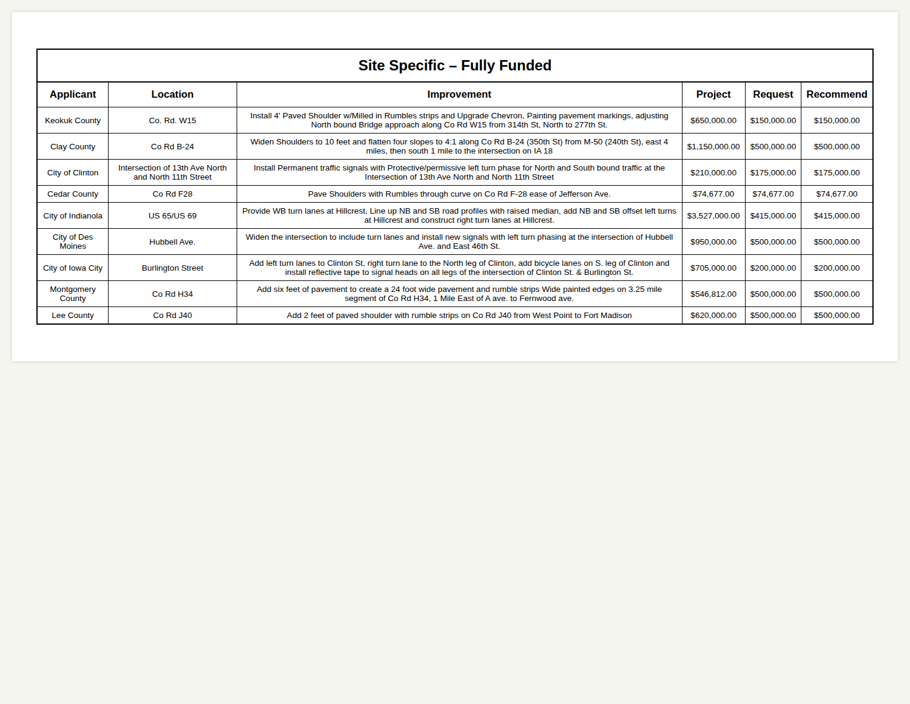Site Specific – Fully Funded
| Applicant | Location | Improvement | Project | Request | Recommend |
| --- | --- | --- | --- | --- | --- |
| Keokuk County | Co. Rd. W15 | Install 4' Paved Shoulder w/Milled in Rumbles strips and Upgrade Chevron, Painting pavement markings, adjusting North bound Bridge approach along Co Rd W15 from 314th St, North to 277th St. | $650,000.00 | $150,000.00 | $150,000.00 |
| Clay County | Co Rd B-24 | Widen Shoulders to 10 feet and flatten four slopes to 4:1 along Co Rd B-24 (350th St) from M-50 (240th St), east 4 miles, then south 1 mile to the intersection on IA 18 | $1,150,000.00 | $500,000.00 | $500,000.00 |
| City of Clinton | Intersection of 13th Ave North and North 11th Street | Install Permanent traffic signals with Protective/permissive left turn phase for North and South bound traffic at the Intersection of 13th Ave North and North 11th Street | $210,000.00 | $175,000.00 | $175,000.00 |
| Cedar County | Co Rd F28 | Pave Shoulders with Rumbles through curve on Co Rd F-28 ease of Jefferson Ave. | $74,677.00 | $74,677.00 | $74,677.00 |
| City of Indianola | US 65/US 69 | Provide WB turn lanes at Hillcrest, Line up NB and SB road profiles with raised median, add NB and SB offset left turns at Hillcrest and construct right turn lanes at Hillcrest. | $3,527,000.00 | $415,000.00 | $415,000.00 |
| City of Des Moines | Hubbell Ave. | Widen the intersection to include turn lanes and install new signals with left turn phasing at the intersection of Hubbell Ave. and East 46th St. | $950,000.00 | $500,000.00 | $500,000.00 |
| City of Iowa City | Burlington Street | Add left turn lanes to Clinton St, right turn lane to the North leg of Clinton, add bicycle lanes on S. leg of Clinton and install reflective tape to signal heads on all legs of the intersection of Clinton St. & Burlington St. | $705,000.00 | $200,000.00 | $200,000.00 |
| Montgomery County | Co Rd H34 | Add six feet of pavement to create a 24 foot wide pavement and rumble strips Wide painted edges on 3.25 mile segment of Co Rd H34, 1 Mile East of A ave. to Fernwood ave. | $546,812.00 | $500,000.00 | $500,000.00 |
| Lee County | Co Rd J40 | Add 2 feet of paved shoulder with rumble strips on Co Rd J40 from West Point to Fort Madison | $620,000.00 | $500,000.00 | $500,000.00 |